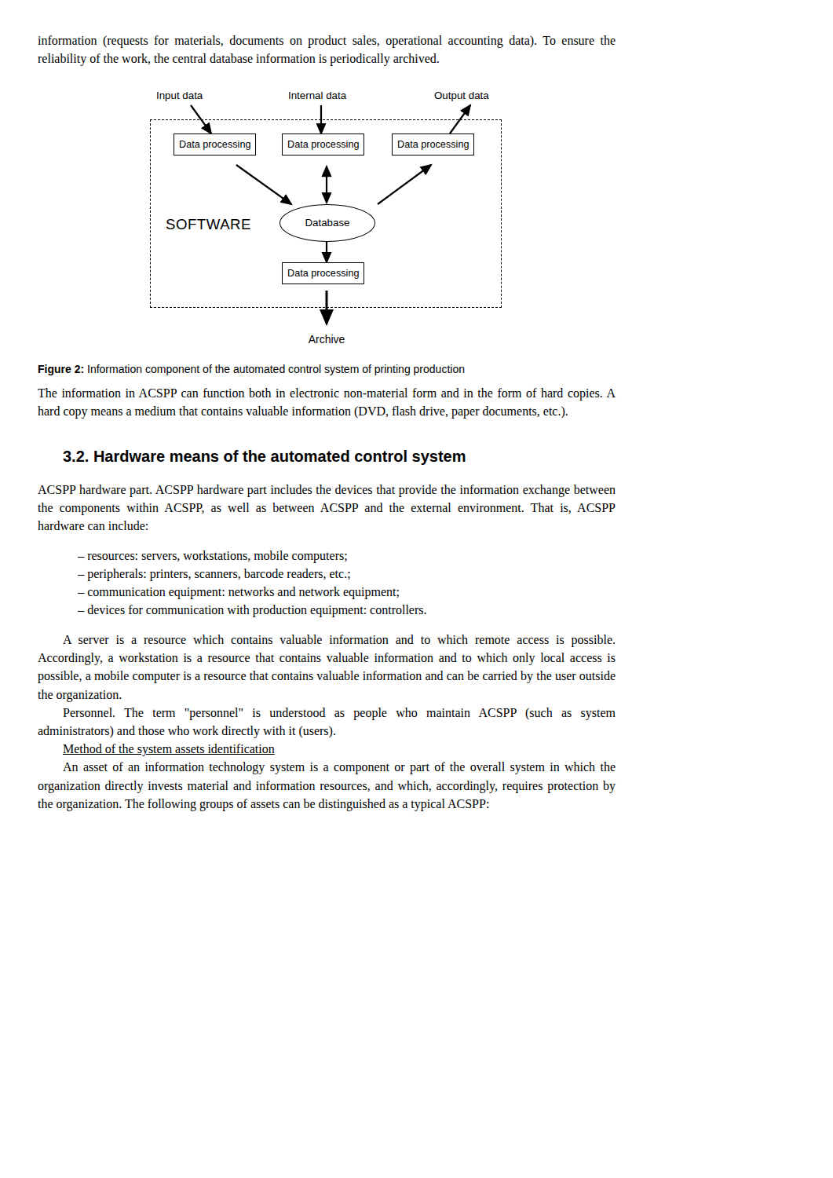information (requests for materials, documents on product sales, operational accounting data). To ensure the reliability of the work, the central database information is periodically archived.
Input data Internal data Output data
Data processing
Data processing
Data processing
Database
SOFTWARE
Data processing
Archive
Figure 2: Information component of the automated control system of printing production
The information in ACSPP can function both in electronic non-material form and in the form of hard copies. A hard copy means a medium that contains valuable information (DVD, flash drive, paper documents, etc.).
3.2. Hardware means of the automated control system
ACSPP hardware part. ACSPP hardware part includes the devices that provide the information exchange between the components within ACSPP, as well as between ACSPP and the external environment. That is, ACSPP hardware can include:
– resources: servers, workstations, mobile computers;
– peripherals: printers, scanners, barcode readers, etc.;
– communication equipment: networks and network equipment;
– devices for communication with production equipment: controllers.
A server is a resource which contains valuable information and to which remote access is possible. Accordingly, a workstation is a resource that contains valuable information and to which only local access is possible, a mobile computer is a resource that contains valuable information and can be carried by the user outside the organization.
Personnel. The term "personnel" is understood as people who maintain ACSPP (such as system administrators) and those who work directly with it (users).
Method of the system assets identification
An asset of an information technology system is a component or part of the overall system in which the organization directly invests material and information resources, and which, accordingly, requires protection by the organization. The following groups of assets can be distinguished as a typical ACSPP: